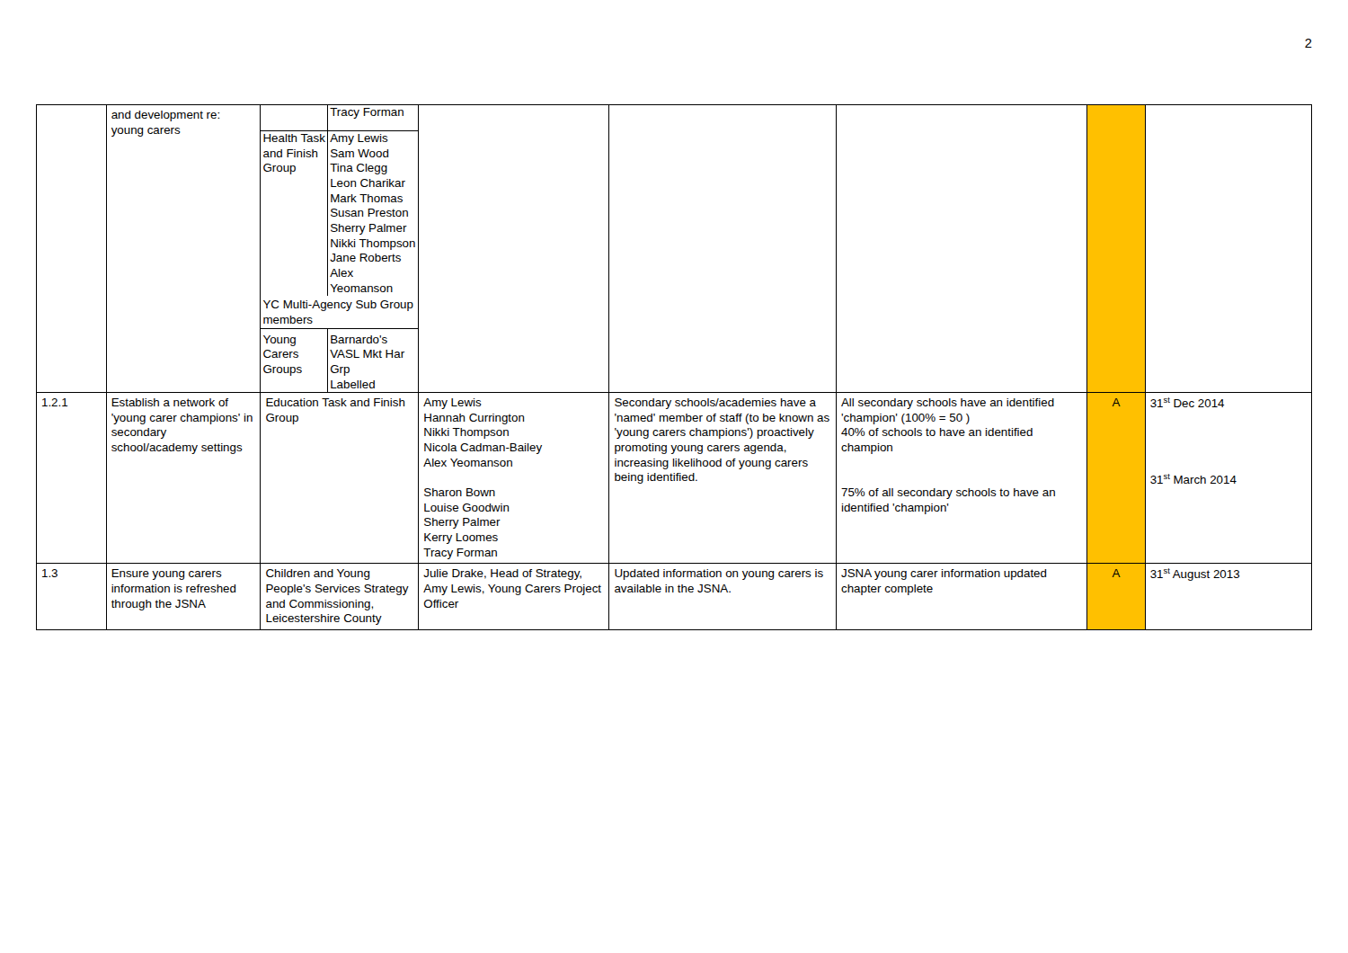2
| | and development re: young carers | / / Tracy Forman / / Health Task and Finish Group / Amy Lewis Sam Wood Tina Clegg Leon Charikar Mark Thomas Susan Preston Sherry Palmer Nikki Thompson Jane Roberts Alex Yeomanson / / YC Multi-Agency Sub Group members / / Young Carers Groups / Barnardo's VASL Mkt Har Grp Labelled / | | | | | |
| 1.2.1 | Establish a network of 'young carer champions' in secondary school/academy settings | Education Task and Finish Group | Amy Lewis Hannah Currington Nikki Thompson Nicola Cadman-Bailey Alex Yeomanson Sharon Bown Louise Goodwin Sherry Palmer Kerry Loomes Tracy Forman | Secondary schools/academies have a 'named' member of staff (to be known as 'young carers champions') proactively promoting young carers agenda, increasing likelihood of young carers being identified. | All secondary schools have an identified 'champion' (100% = 50 ) 40% of schools to have an identified champion 75% of all secondary schools to have an identified 'champion' | A | 31 st Dec 2014 31 st March 2014 |
| 1.3 | Ensure young carers information is refreshed through the JSNA | Children and Young People's Services Strategy and Commissioning, Leicestershire County | Julie Drake, Head of Strategy, Amy Lewis, Young Carers Project Officer | Updated information on young carers is available in the JSNA. | JSNA young carer information updated chapter complete | A | 31 st August 2013 |